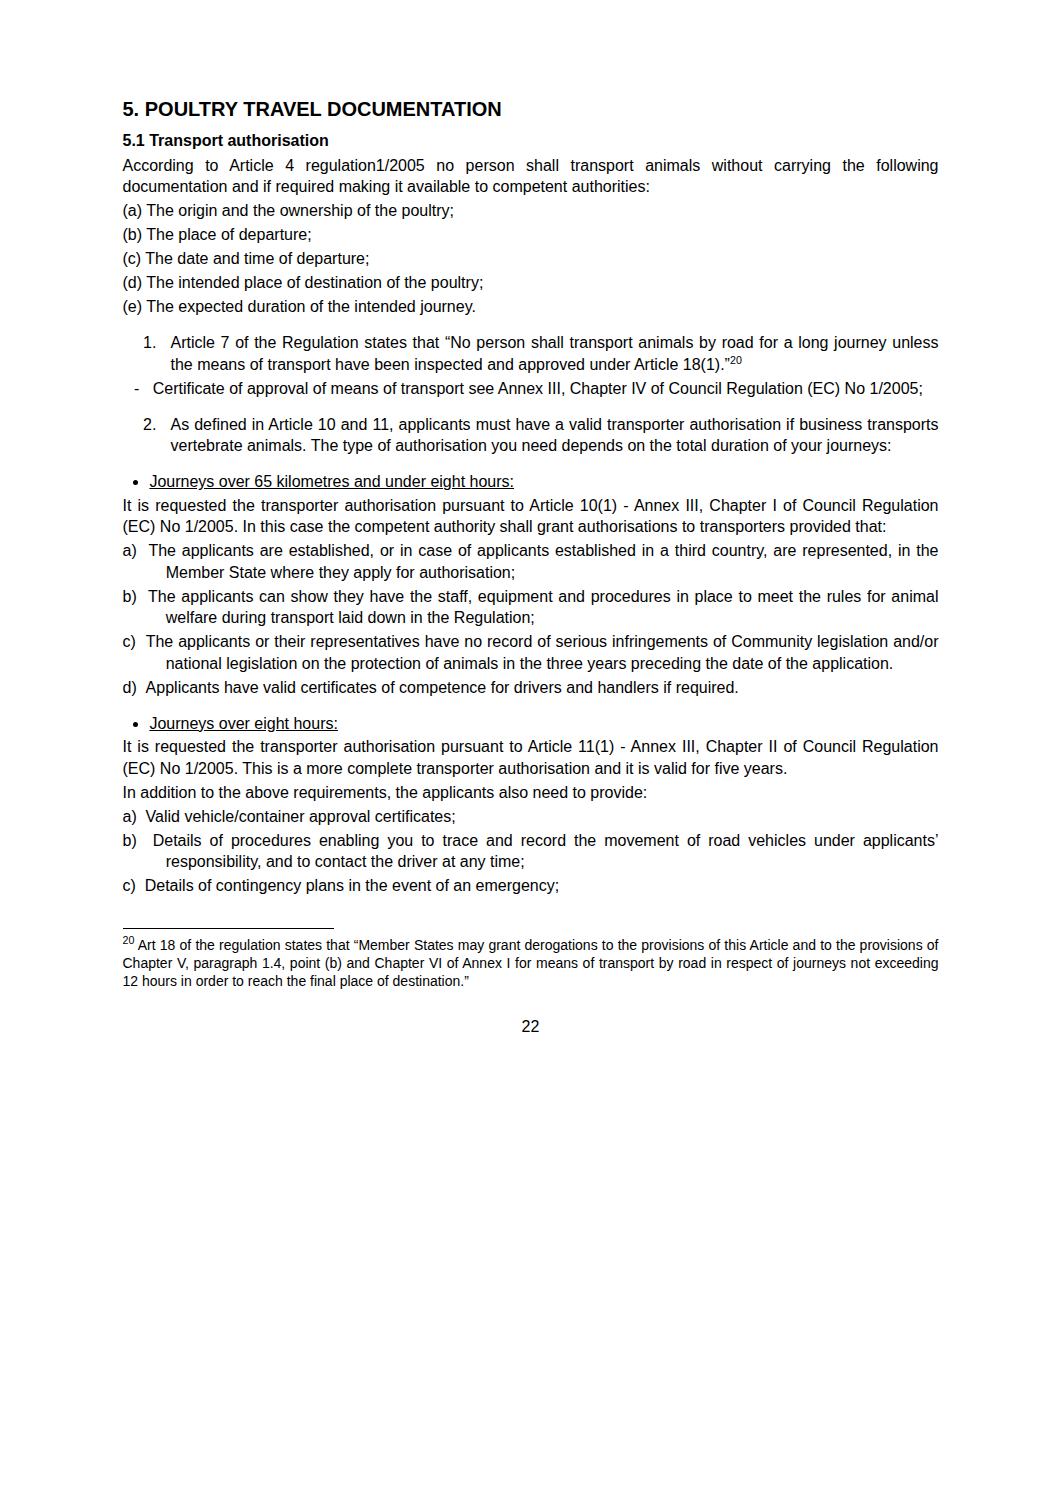5. POULTRY TRAVEL DOCUMENTATION
5.1 Transport authorisation
According to Article 4 regulation1/2005 no person shall transport animals without carrying the following documentation and if required making it available to competent authorities:
(a) The origin and the ownership of the poultry;
(b) The place of departure;
(c) The date and time of departure;
(d) The intended place of destination of the poultry;
(e) The expected duration of the intended journey.
Article 7 of the Regulation states that “No person shall transport animals by road for a long journey unless the means of transport have been inspected and approved under Article 18(1).”20
- Certificate of approval of means of transport see Annex III, Chapter IV of Council Regulation (EC) No 1/2005;
As defined in Article 10 and 11, applicants must have a valid transporter authorisation if business transports vertebrate animals. The type of authorisation you need depends on the total duration of your journeys:
Journeys over 65 kilometres and under eight hours:
It is requested the transporter authorisation pursuant to Article 10(1) - Annex III, Chapter I of Council Regulation (EC) No 1/2005. In this case the competent authority shall grant authorisations to transporters provided that:
a) The applicants are established, or in case of applicants established in a third country, are represented, in the Member State where they apply for authorisation;
b) The applicants can show they have the staff, equipment and procedures in place to meet the rules for animal welfare during transport laid down in the Regulation;
c) The applicants or their representatives have no record of serious infringements of Community legislation and/or national legislation on the protection of animals in the three years preceding the date of the application.
d) Applicants have valid certificates of competence for drivers and handlers if required.
Journeys over eight hours:
It is requested the transporter authorisation pursuant to Article 11(1) - Annex III, Chapter II of Council Regulation (EC) No 1/2005. This is a more complete transporter authorisation and it is valid for five years.
In addition to the above requirements, the applicants also need to provide:
a) Valid vehicle/container approval certificates;
b) Details of procedures enabling you to trace and record the movement of road vehicles under applicants’ responsibility, and to contact the driver at any time;
c) Details of contingency plans in the event of an emergency;
20 Art 18 of the regulation states that “Member States may grant derogations to the provisions of this Article and to the provisions of Chapter V, paragraph 1.4, point (b) and Chapter VI of Annex I for means of transport by road in respect of journeys not exceeding 12 hours in order to reach the final place of destination.”
22